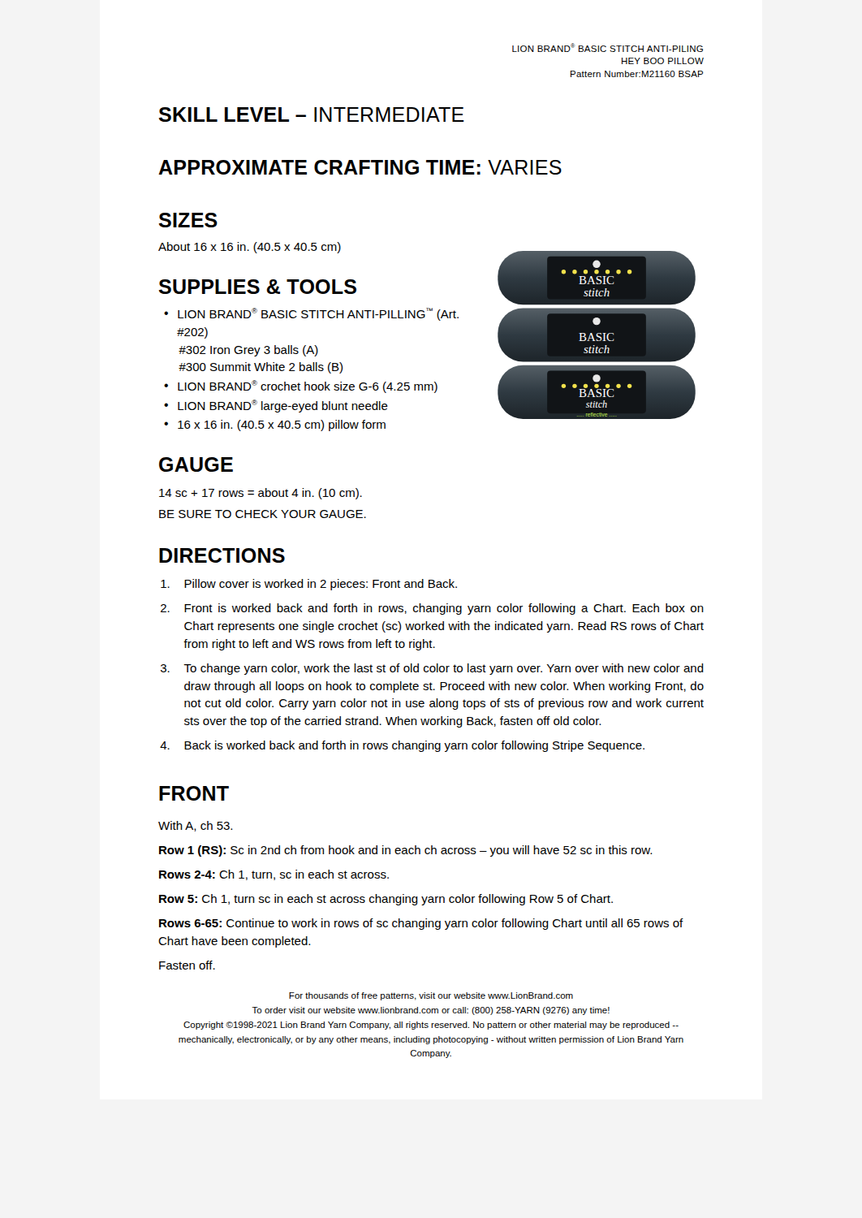Lion Brand® Basic Stitch Anti-Piling
Hey Boo Pillow
Pattern Number:M21160 BSAP
SKILL LEVEL – INTERMEDIATE
APPROXIMATE CRAFTING TIME: VARIES
SIZES
About 16 x 16 in. (40.5 x 40.5 cm)
SUPPLIES & TOOLS
LION BRAND® BASIC STITCH ANTI-PILLING™ (Art. #202) #302 Iron Grey 3 balls (A) #300 Summit White 2 balls (B)
LION BRAND® crochet hook size G-6 (4.25 mm)
LION BRAND® large-eyed blunt needle
16 x 16 in. (40.5 x 40.5 cm) pillow form
GAUGE
14 sc + 17 rows = about 4 in. (10 cm).
BE SURE TO CHECK YOUR GAUGE.
DIRECTIONS
Pillow cover is worked in 2 pieces: Front and Back.
Front is worked back and forth in rows, changing yarn color following a Chart. Each box on Chart represents one single crochet (sc) worked with the indicated yarn. Read RS rows of Chart from right to left and WS rows from left to right.
To change yarn color, work the last st of old color to last yarn over. Yarn over with new color and draw through all loops on hook to complete st. Proceed with new color. When working Front, do not cut old color. Carry yarn color not in use along tops of sts of previous row and work current sts over the top of the carried strand. When working Back, fasten off old color.
Back is worked back and forth in rows changing yarn color following Stripe Sequence.
FRONT
With A, ch 53.
Row 1 (RS): Sc in 2nd ch from hook and in each ch across – you will have 52 sc in this row.
Rows 2-4: Ch 1, turn, sc in each st across.
Row 5: Ch 1, turn sc in each st across changing yarn color following Row 5 of Chart.
Rows 6-65: Continue to work in rows of sc changing yarn color following Chart until all 65 rows of Chart have been completed.
Fasten off.
For thousands of free patterns, visit our website www.LionBrand.com
To order visit our website www.lionbrand.com or call: (800) 258-YARN (9276) any time!
Copyright ©1998-2021 Lion Brand Yarn Company, all rights reserved. No pattern or other material may be reproduced -- mechanically, electronically, or by any other means, including photocopying - without written permission of Lion Brand Yarn Company.